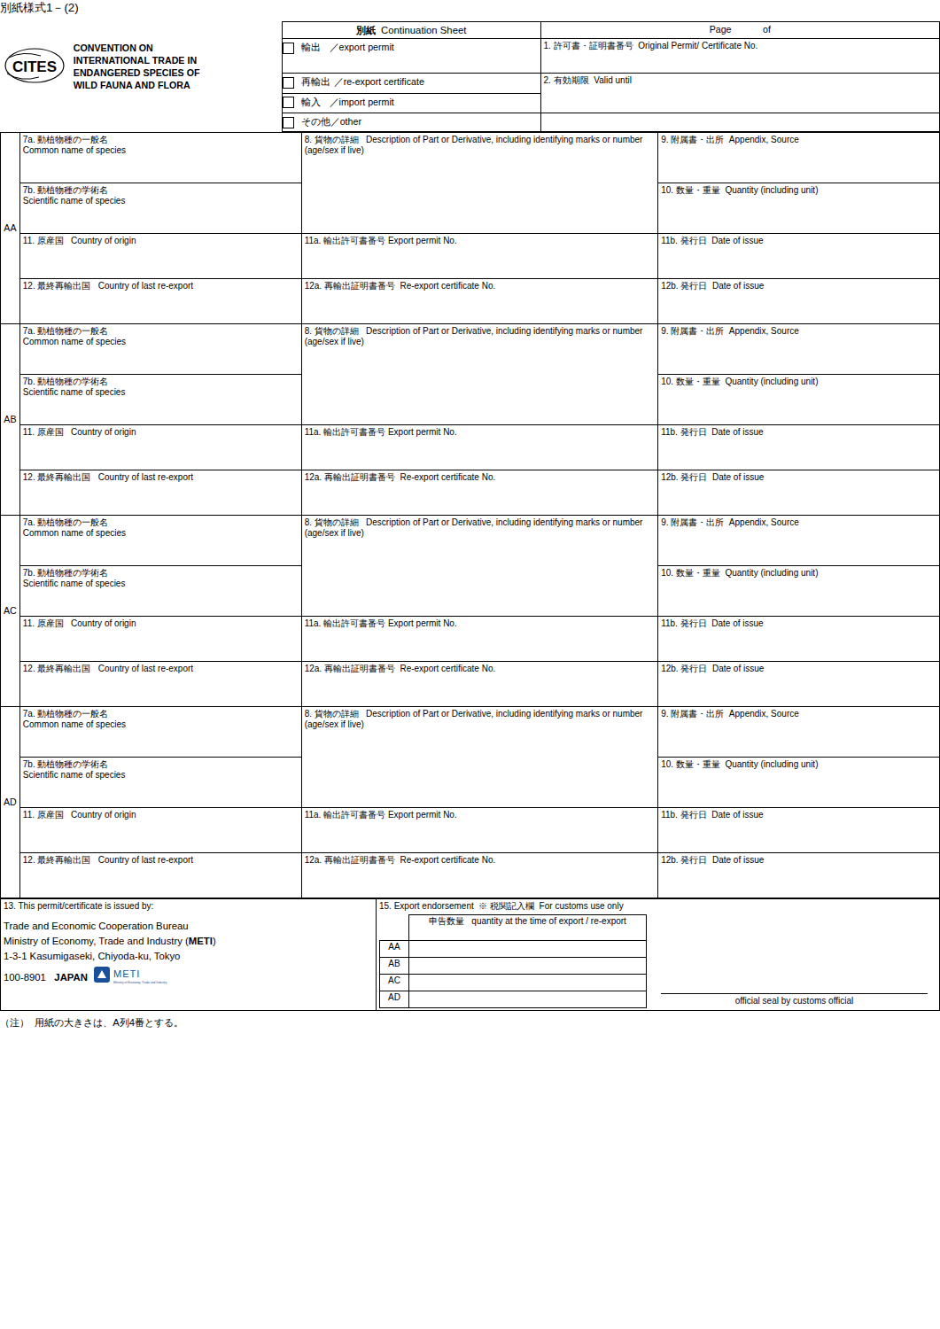別紙様式1－(2)
| CITES CONVENTION ON INTERNATIONAL TRADE IN ENDANGERED SPECIES OF WILD FAUNA AND FLORA | 別紙 Continuation Sheet | Page of |
| 輸出 ／export permit | 1. 許可書・証明書番号 Original Permit/ Certificate No. |
| 再輸出 ／re-export certificate | 2. 有効期限 Valid until |
| 輸入 ／import permit |
| | その他／other | |
| AA | 7a. 動植物種の一般名 Common name of species | 8. 貨物の詳細 Description of Part or Derivative, including identifying marks or number (age/sex if live) | 9. 附属書・出所 Appendix, Source |
| 7b. 動植物種の学術名 Scientific name of species | 10. 数量・重量 Quantity (including unit) |
| 11. 原産国 Country of origin | 11a. 輸出許可書番号 Export permit No. | 11b. 発行日 Date of issue |
| 12. 最終再輸出国 Country of last re-export | 12a. 再輸出証明書番号 Re-export certificate No. | 12b. 発行日 Date of issue |
| AB | 7a. 動植物種の一般名 Common name of species | 8. 貨物の詳細 Description of Part or Derivative, including identifying marks or number (age/sex if live) | 9. 附属書・出所 Appendix, Source |
| 7b. 動植物種の学術名 Scientific name of species | 10. 数量・重量 Quantity (including unit) |
| 11. 原産国 Country of origin | 11a. 輸出許可書番号 Export permit No. | 11b. 発行日 Date of issue |
| 12. 最終再輸出国 Country of last re-export | 12a. 再輸出証明書番号 Re-export certificate No. | 12b. 発行日 Date of issue |
| AC | 7a. 動植物種の一般名 Common name of species | 8. 貨物の詳細 Description of Part or Derivative, including identifying marks or number (age/sex if live) | 9. 附属書・出所 Appendix, Source |
| 7b. 動植物種の学術名 Scientific name of species | 10. 数量・重量 Quantity (including unit) |
| 11. 原産国 Country of origin | 11a. 輸出許可書番号 Export permit No. | 11b. 発行日 Date of issue |
| 12. 最終再輸出国 Country of last re-export | 12a. 再輸出証明書番号 Re-export certificate No. | 12b. 発行日 Date of issue |
| AD | 7a. 動植物種の一般名 Common name of species | 8. 貨物の詳細 Description of Part or Derivative, including identifying marks or number (age/sex if live) | 9. 附属書・出所 Appendix, Source |
| 7b. 動植物種の学術名 Scientific name of species | 10. 数量・重量 Quantity (including unit) |
| 11. 原産国 Country of origin | 11a. 輸出許可書番号 Export permit No. | 11b. 発行日 Date of issue |
| 12. 最終再輸出国 Country of last re-export | 12a. 再輸出証明書番号 Re-export certificate No. | 12b. 発行日 Date of issue |
| 13. This permit/certificate is issued by: Trade and Economic Cooperation Bureau Ministry of Economy, Trade and Industry ( METI ) 1-3-1 Kasumigaseki, Chiyoda-ku, Tokyo 100-8901 JAPAN METI Ministry of Economy, Trade and Industry | 15. Export endorsement ※ 税関記入欄 For customs use only / / / 申告数量 quantity at the time of export / re-export / / AA / / / AB / / / AC / / / AD / / / official seal by customs official / |
（注） 用紙の大きさは、A列4番とする。